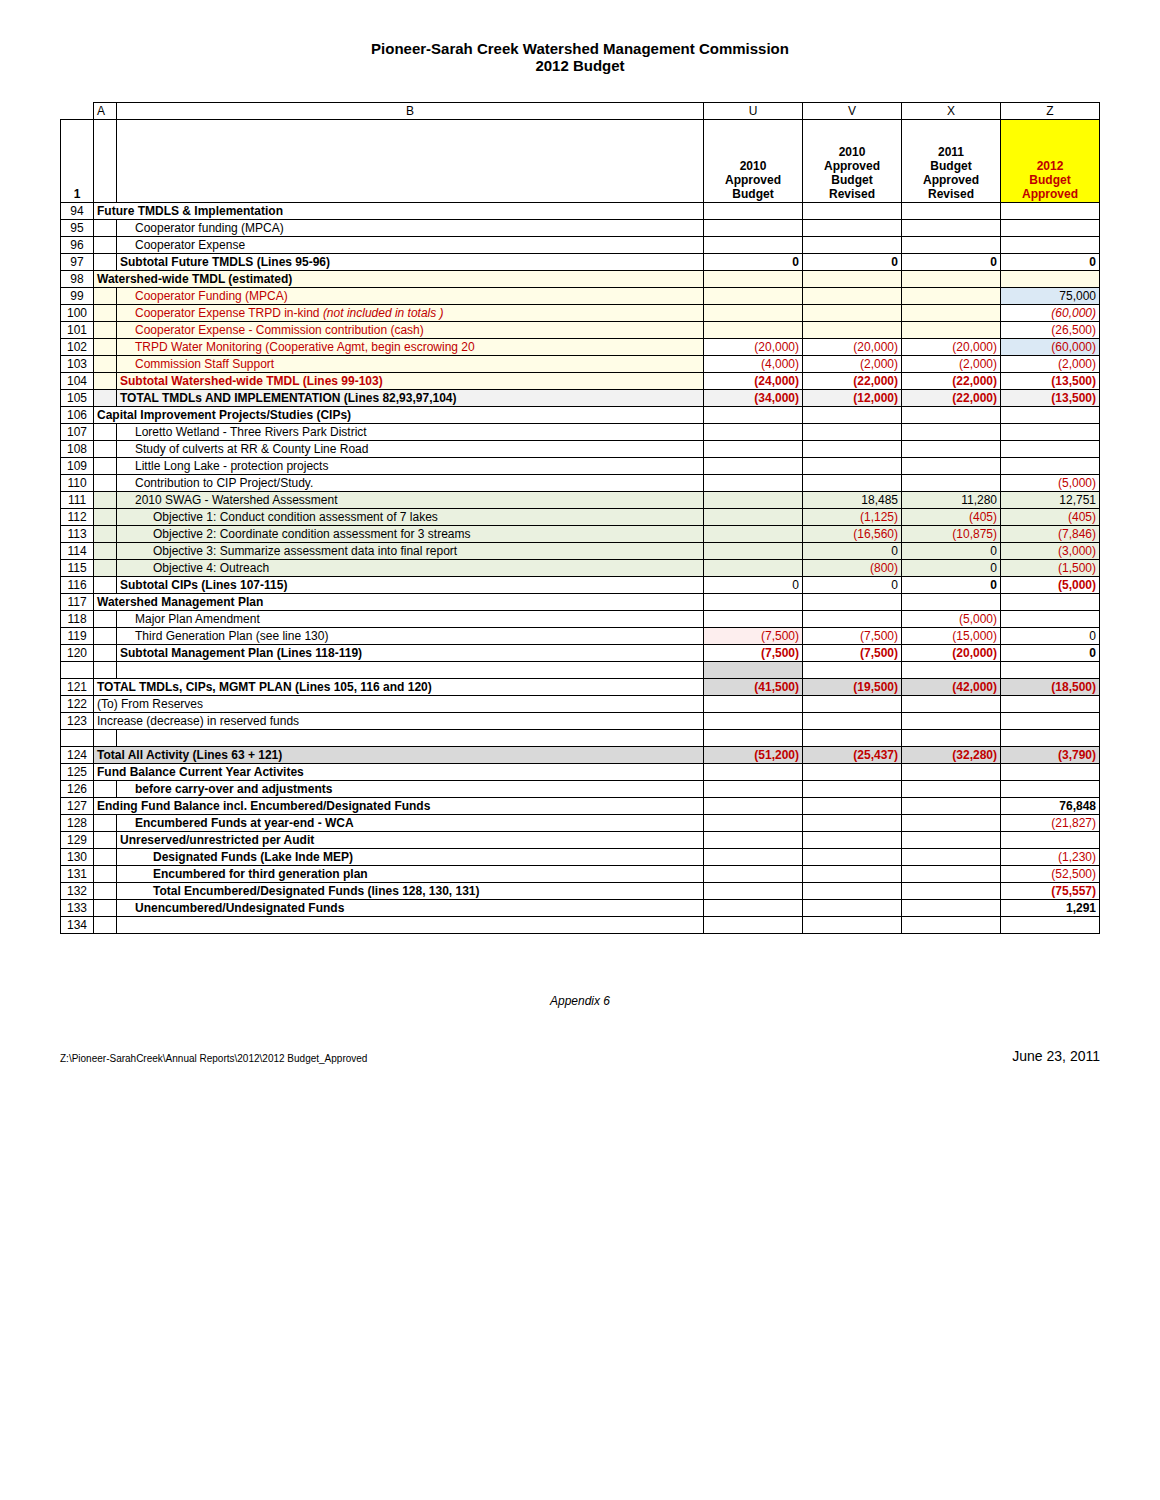Pioneer-Sarah Creek Watershed Management Commission
2012 Budget
| | A | B | U | V | X | Z |
| 1 | | | 2010 Approved Budget | 2010 Approved Budget Revised | 2011 Budget Approved Revised | 2012 Budget Approved |
| 94 | Future TMDLS & Implementation | | | | |
| 95 | | Cooperator funding (MPCA) | | | | |
| 96 | | Cooperator Expense | | | | |
| 97 | | Subtotal Future TMDLS (Lines 95-96) | 0 | 0 | 0 | 0 |
| 98 | Watershed-wide TMDL (estimated) | | | | |
| 99 | | Cooperator Funding (MPCA) | | | | 75,000 |
| 100 | | Cooperator Expense TRPD in-kind (not included in totals ) | | | | (60,000) |
| 101 | | Cooperator Expense - Commission contribution (cash) | | | | (26,500) |
| 102 | | TRPD Water Monitoring (Cooperative Agmt, begin escrowing 20 | (20,000) | (20,000) | (20,000) | (60,000) |
| 103 | | Commission Staff Support | (4,000) | (2,000) | (2,000) | (2,000) |
| 104 | | Subtotal Watershed-wide TMDL (Lines 99-103) | (24,000) | (22,000) | (22,000) | (13,500) |
| 105 | | TOTAL TMDLs AND IMPLEMENTATION (Lines 82,93,97,104) | (34,000) | (12,000) | (22,000) | (13,500) |
| 106 | Capital Improvement Projects/Studies (CIPs) | | | | |
| 107 | | Loretto Wetland - Three Rivers Park District | | | | |
| 108 | | Study of culverts at RR & County Line Road | | | | |
| 109 | | Little Long Lake - protection projects | | | | |
| 110 | | Contribution to CIP Project/Study. | | | | (5,000) |
| 111 | | 2010 SWAG - Watershed Assessment | | 18,485 | 11,280 | 12,751 |
| 112 | | Objective 1: Conduct condition assessment of 7 lakes | | (1,125) | (405) | (405) |
| 113 | | Objective 2: Coordinate condition assessment for 3 streams | | (16,560) | (10,875) | (7,846) |
| 114 | | Objective 3: Summarize assessment data into final report | | 0 | 0 | (3,000) |
| 115 | | Objective 4: Outreach | | (800) | 0 | (1,500) |
| 116 | | Subtotal CIPs (Lines 107-115) | 0 | 0 | 0 | (5,000) |
| 117 | Watershed Management Plan | | | | |
| 118 | | Major Plan Amendment | | | (5,000) | |
| 119 | | Third Generation Plan (see line 130) | (7,500) | (7,500) | (15,000) | 0 |
| 120 | | Subtotal Management Plan (Lines 118-119) | (7,500) | (7,500) | (20,000) | 0 |
| 121 | TOTAL TMDLs, CIPs, MGMT PLAN (Lines 105, 116 and 120) | (41,500) | (19,500) | (42,000) | (18,500) |
| 122 | (To) From Reserves | | | | |
| 123 | Increase (decrease) in reserved funds | | | | |
| 124 | Total All Activity (Lines 63 + 121) | (51,200) | (25,437) | (32,280) | (3,790) |
| 125 | Fund Balance Current Year Activites | | | | |
| 126 | | before carry-over and adjustments | | | | |
| 127 | Ending Fund Balance incl. Encumbered/Designated Funds | | | | 76,848 |
| 128 | | Encumbered Funds at year-end - WCA | | | | (21,827) |
| 129 | | Unreserved/unrestricted per Audit | | | | |
| 130 | | Designated Funds (Lake Inde MEP) | | | | (1,230) |
| 131 | | Encumbered for third generation plan | | | | (52,500) |
| 132 | | Total Encumbered/Designated Funds (lines 128, 130, 131) | | | | (75,557) |
| 133 | | Unencumbered/Undesignated Funds | | | | 1,291 |
| 134 | | | | | | |
Appendix 6
Z:\Pioneer-SarahCreek\Annual Reports\2012\2012 Budget_Approved June 23, 2011